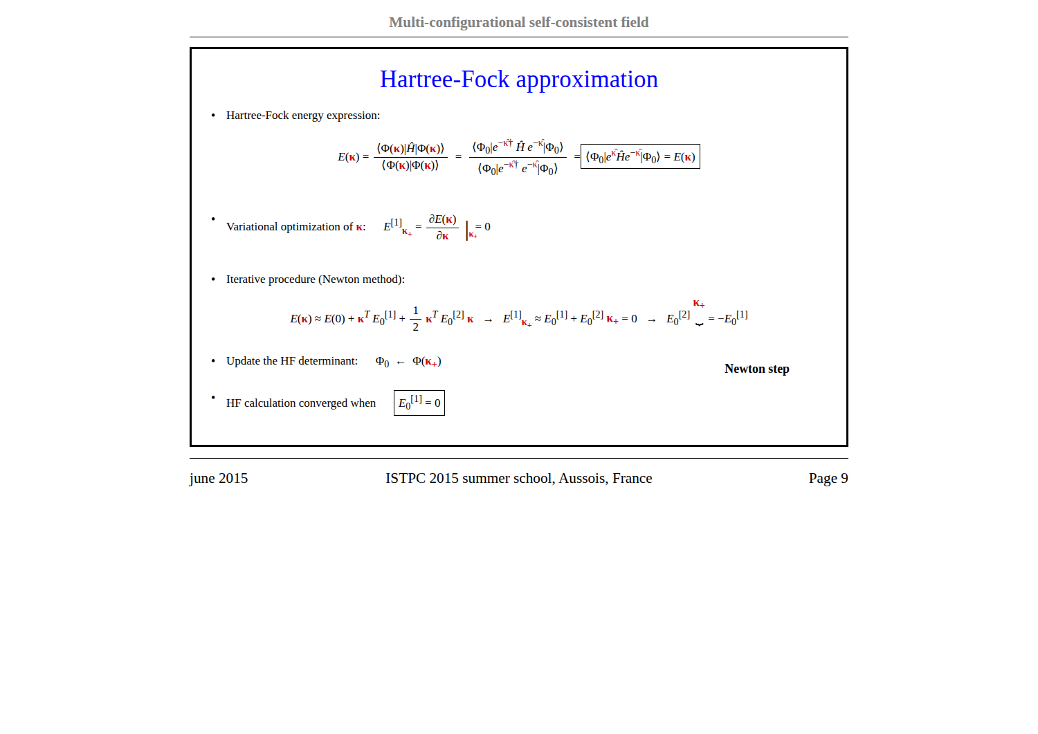Multi-configurational self-consistent field
Hartree-Fock approximation
Hartree-Fock energy expression:
E(κ) = ⟨Φ(κ)|Ĥ|Φ(κ)⟩ ⟨Φ(κ)|Φ(κ)⟩ = ⟨Φ0|e−κ̂† Ĥ e−κ̂|Φ0⟩ ⟨Φ0|e−κ̂† e−κ̂|Φ0⟩ =⟨Φ0|eκ̂Ĥe−κ̂|Φ0⟩ = E(κ)
Variational optimization of κ: E[1]κ+ = ∂E(κ) ∂κ |κ+ = 0
Iterative procedure (Newton method):
E(κ) ≈ E(0) + κT E0[1] + 12 κT E0[2] κ → E[1]κ+ ≈ E0[1] + E0[2] κ+ = 0 → E0[2] κ+⏟ = −E0[1]
Newton step
Update the HF determinant: Φ0 ← Φ(κ+)
HF calculation converged when E0[1] = 0
june 2015
ISTPC 2015 summer school, Aussois, France
Page 9